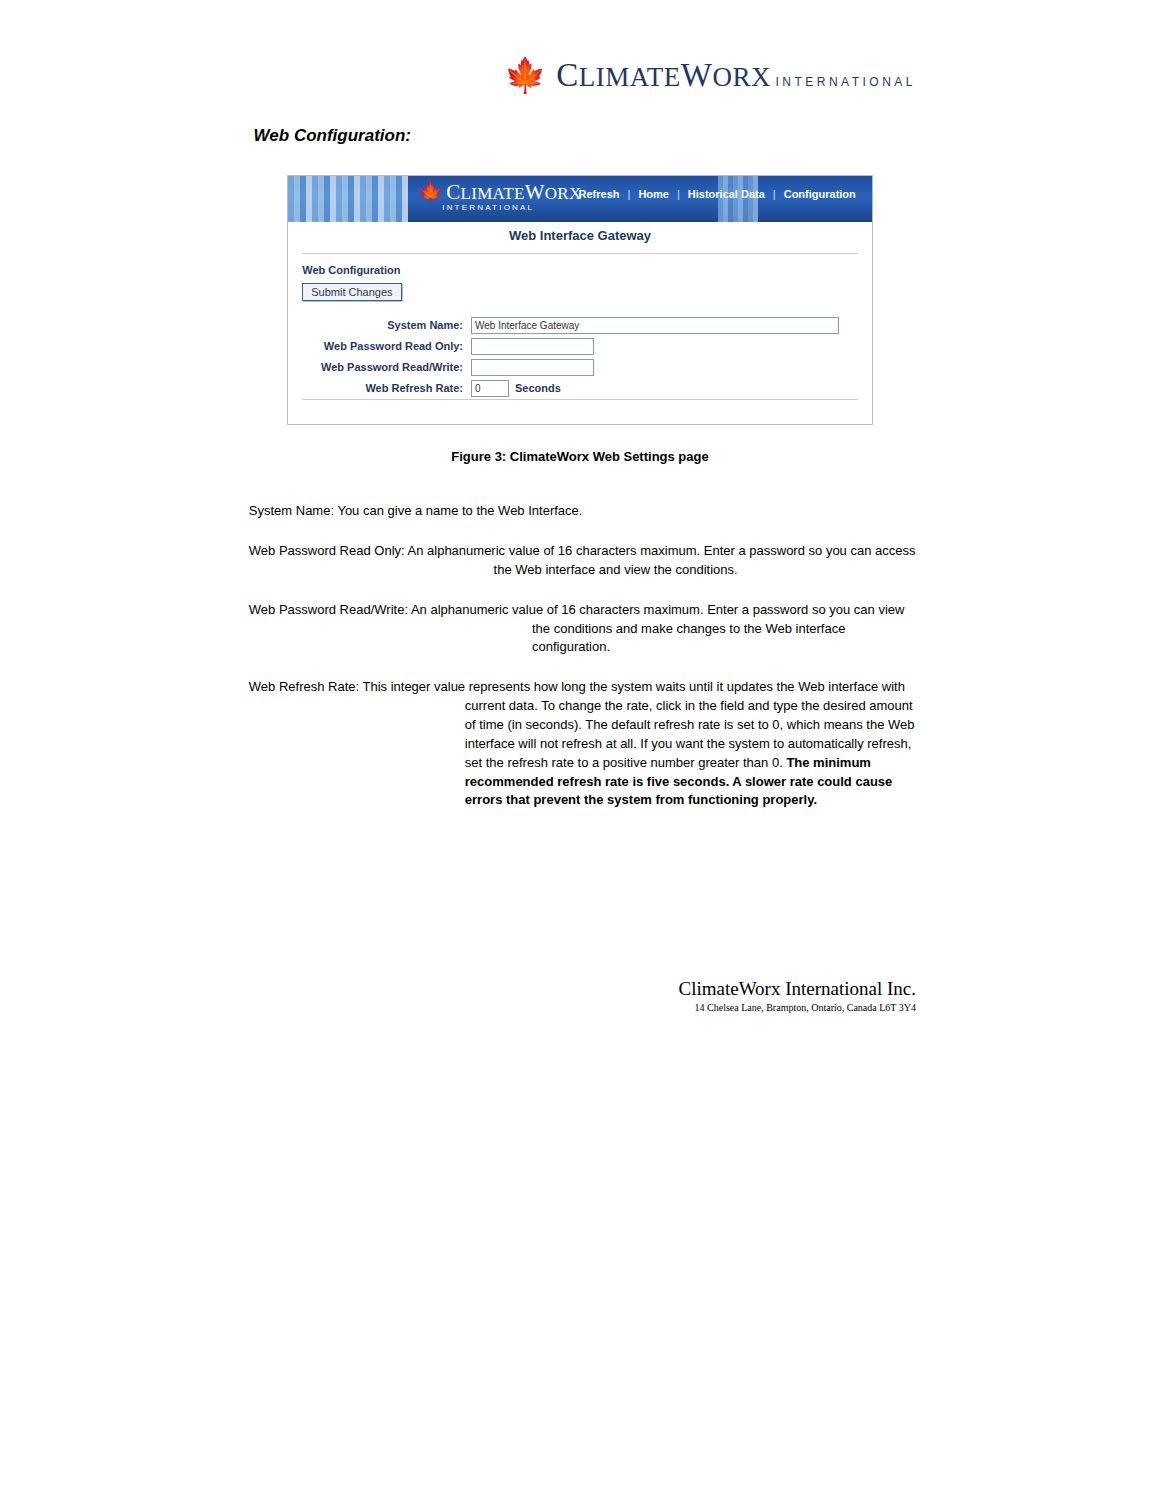🍁 CLIMATEWORX INTERNATIONAL
Web Configuration:
🍁CLIMATEWORX INTERNATIONAL
Refresh|Home|Historical Data|Configuration
Web Interface Gateway
Web Configuration
Submit Changes
| System Name: | Web Interface Gateway |
| Web Password Read Only: | |
| Web Password Read/Write: | |
| Web Refresh Rate: | 0 Seconds |
Figure 3: ClimateWorx Web Settings page
System Name: You can give a name to the Web Interface.
Web Password Read Only: An alphanumeric value of 16 characters maximum. Enter a password so you can access the Web interface and view the conditions.
Web Password Read/Write: An alphanumeric value of 16 characters maximum. Enter a password so you can view the conditions and make changes to the Web interface configuration.
Web Refresh Rate: This integer value represents how long the system waits until it updates the Web interface with current data. To change the rate, click in the field and type the desired amount of time (in seconds). The default refresh rate is set to 0, which means the Web interface will not refresh at all. If you want the system to automatically refresh, set the refresh rate to a positive number greater than 0. The minimum recommended refresh rate is five seconds. A slower rate could cause errors that prevent the system from functioning properly.
ClimateWorx International Inc.
14 Chelsea Lane, Brampton, Ontario, Canada L6T 3Y4